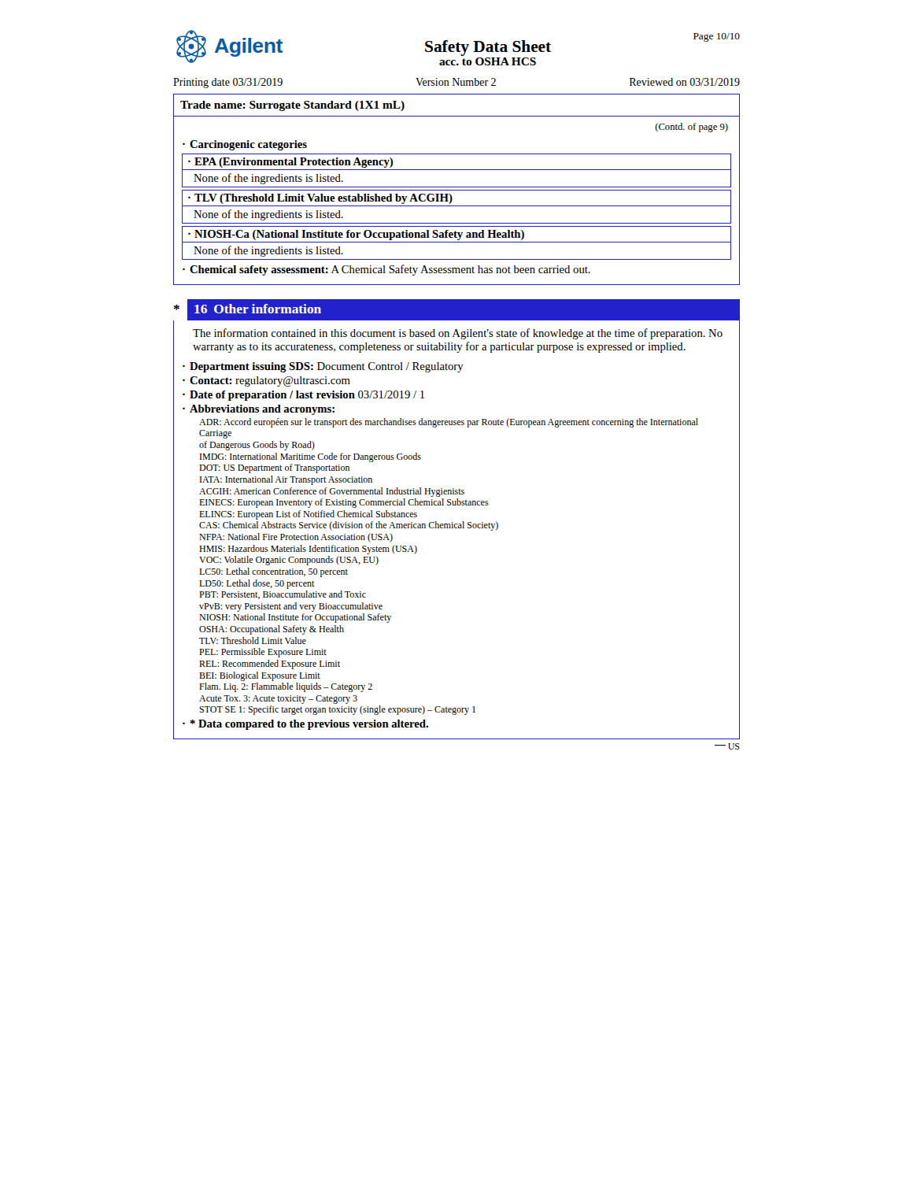Agilent
Safety Data Sheet
acc. to OSHA HCS
Page 10/10
Printing date 03/31/2019
Version Number 2
Reviewed on 03/31/2019
Trade name: Surrogate Standard (1X1 mL)
(Contd. of page 9)
Carcinogenic categories
EPA (Environmental Protection Agency)
None of the ingredients is listed.
TLV (Threshold Limit Value established by ACGIH)
None of the ingredients is listed.
NIOSH-Ca (National Institute for Occupational Safety and Health)
None of the ingredients is listed.
Chemical safety assessment: A Chemical Safety Assessment has not been carried out.
*
16 Other information
The information contained in this document is based on Agilent's state of knowledge at the time of preparation. No warranty as to its accurateness, completeness or suitability for a particular purpose is expressed or implied.
Department issuing SDS: Document Control / Regulatory
Contact: regulatory@ultrasci.com
Date of preparation / last revision 03/31/2019 / 1
Abbreviations and acronyms:
ADR: Accord européen sur le transport des marchandises dangereuses par Route (European Agreement concerning the International Carriage
of Dangerous Goods by Road)
IMDG: International Maritime Code for Dangerous Goods
DOT: US Department of Transportation
IATA: International Air Transport Association
ACGIH: American Conference of Governmental Industrial Hygienists
EINECS: European Inventory of Existing Commercial Chemical Substances
ELINCS: European List of Notified Chemical Substances
CAS: Chemical Abstracts Service (division of the American Chemical Society)
NFPA: National Fire Protection Association (USA)
HMIS: Hazardous Materials Identification System (USA)
VOC: Volatile Organic Compounds (USA, EU)
LC50: Lethal concentration, 50 percent
LD50: Lethal dose, 50 percent
PBT: Persistent, Bioaccumulative and Toxic
vPvB: very Persistent and very Bioaccumulative
NIOSH: National Institute for Occupational Safety
OSHA: Occupational Safety & Health
TLV: Threshold Limit Value
PEL: Permissible Exposure Limit
REL: Recommended Exposure Limit
BEI: Biological Exposure Limit
Flam. Liq. 2: Flammable liquids – Category 2
Acute Tox. 3: Acute toxicity – Category 3
STOT SE 1: Specific target organ toxicity (single exposure) – Category 1
* Data compared to the previous version altered.
US